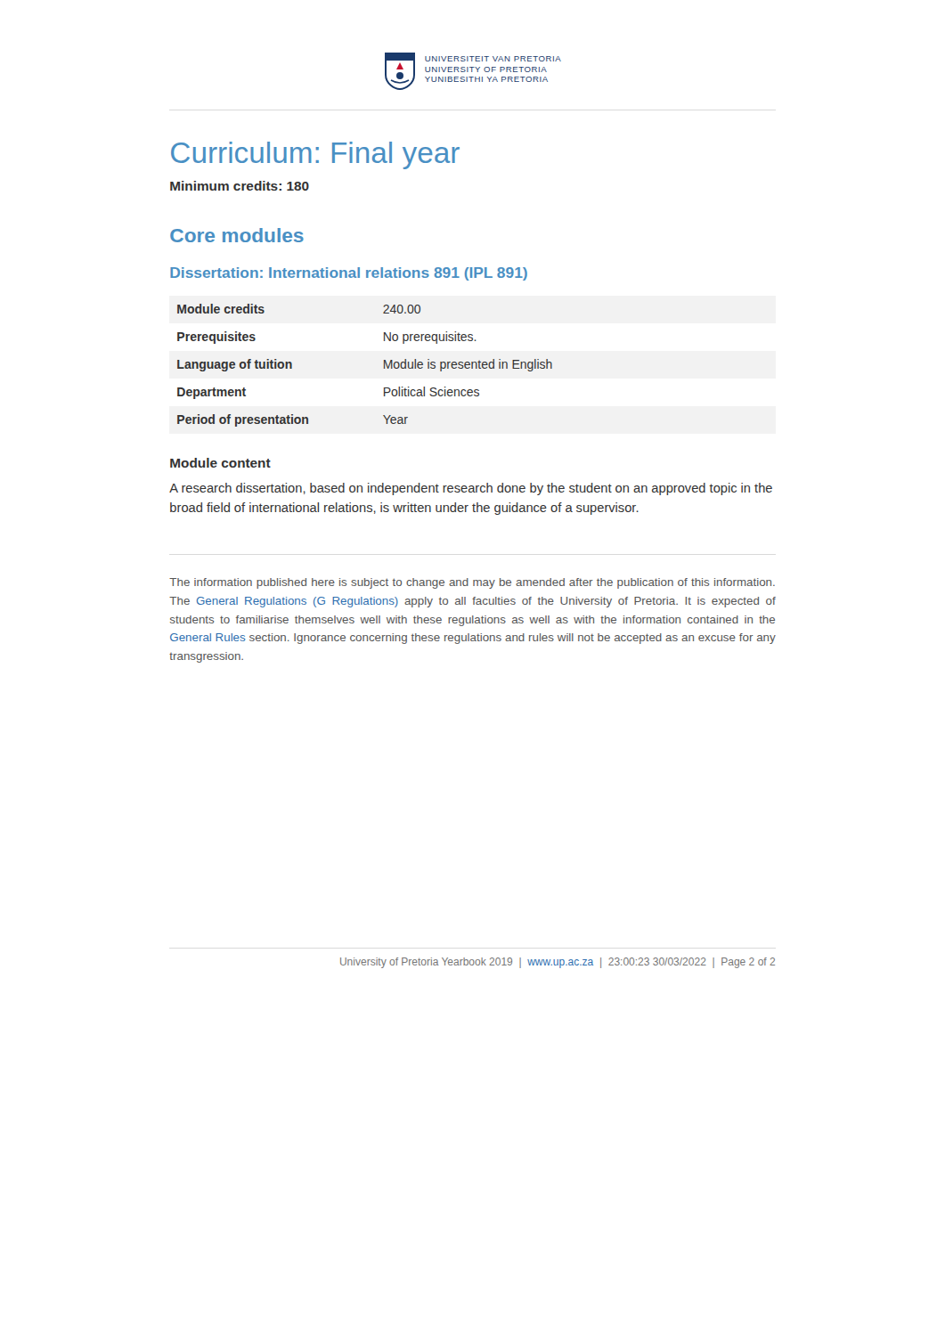UNIVERSITEIT VAN PRETORIA
UNIVERSITY OF PRETORIA
YUNIBESITHI YA PRETORIA
Curriculum: Final year
Minimum credits: 180
Core modules
Dissertation: International relations 891 (IPL 891)
| Module credits | 240.00 |
| Prerequisites | No prerequisites. |
| Language of tuition | Module is presented in English |
| Department | Political Sciences |
| Period of presentation | Year |
Module content
A research dissertation, based on independent research done by the student on an approved topic in the broad field of international relations, is written under the guidance of a supervisor.
The information published here is subject to change and may be amended after the publication of this information. The General Regulations (G Regulations) apply to all faculties of the University of Pretoria. It is expected of students to familiarise themselves well with these regulations as well as with the information contained in the General Rules section. Ignorance concerning these regulations and rules will not be accepted as an excuse for any transgression.
University of Pretoria Yearbook 2019 | www.up.ac.za | 23:00:23 30/03/2022 | Page 2 of 2